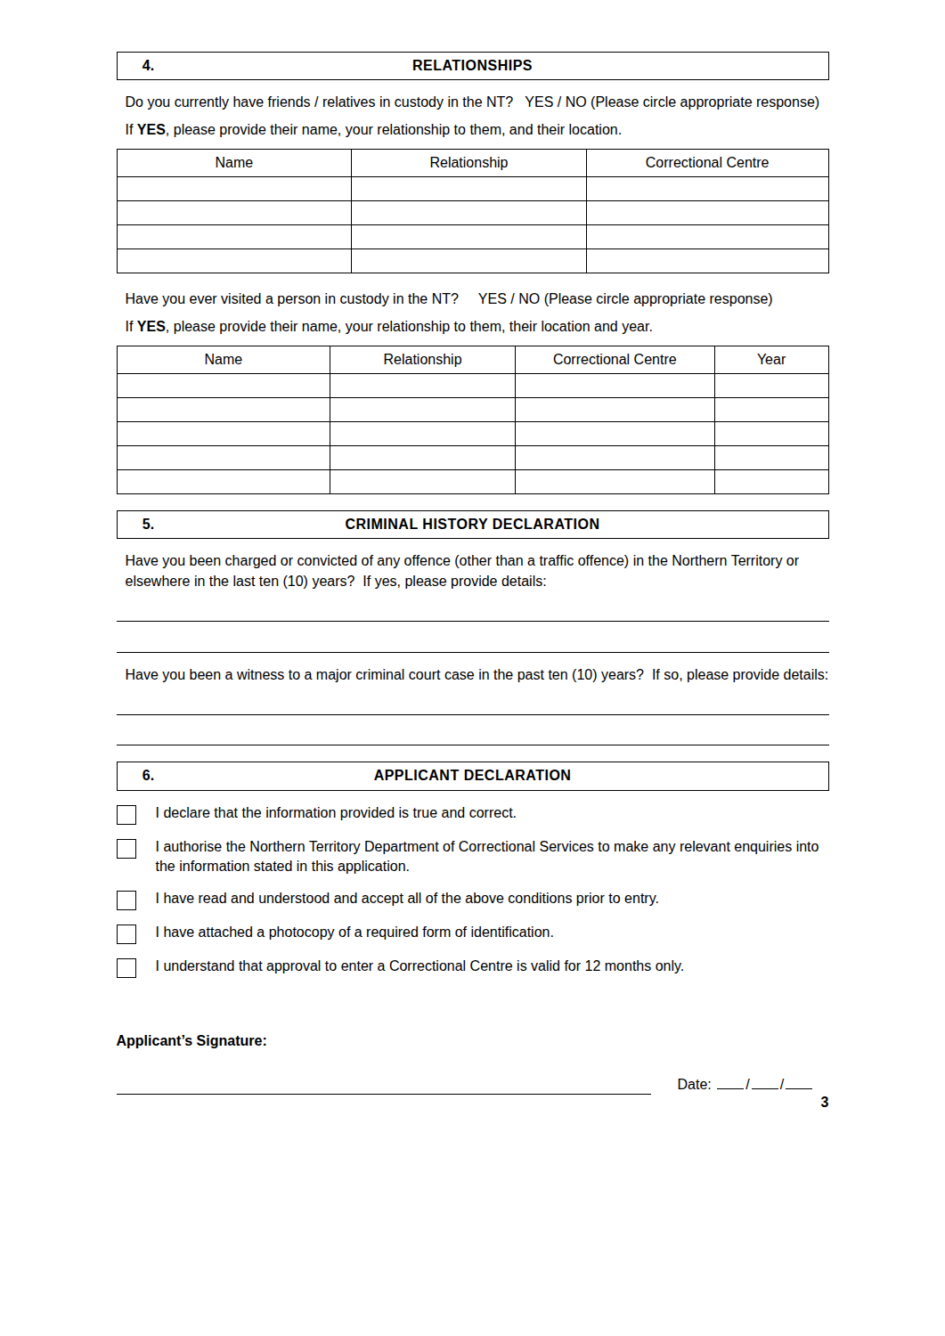4.
RELATIONSHIPS
Do you currently have friends / relatives in custody in the NT? YES / NO (Please circle appropriate response)
If YES, please provide their name, your relationship to them, and their location.
| Name | Relationship | Correctional Centre |
| --- | --- | --- |
Have you ever visited a person in custody in the NT? YES / NO (Please circle appropriate response)
If YES, please provide their name, your relationship to them, their location and year.
| Name | Relationship | Correctional Centre | Year |
| --- | --- | --- | --- |
5.
CRIMINAL HISTORY DECLARATION
Have you been charged or convicted of any offence (other than a traffic offence) in the Northern Territory or elsewhere in the last ten (10) years? If yes, please provide details:
Have you been a witness to a major criminal court case in the past ten (10) years? If so, please provide details:
6.
APPLICANT DECLARATION
I declare that the information provided is true and correct.
I authorise the Northern Territory Department of Correctional Services to make any relevant enquiries into the information stated in this application.
I have read and understood and accept all of the above conditions prior to entry.
I have attached a photocopy of a required form of identification.
I understand that approval to enter a Correctional Centre is valid for 12 months only.
Applicant’s Signature:
Date: / /
3